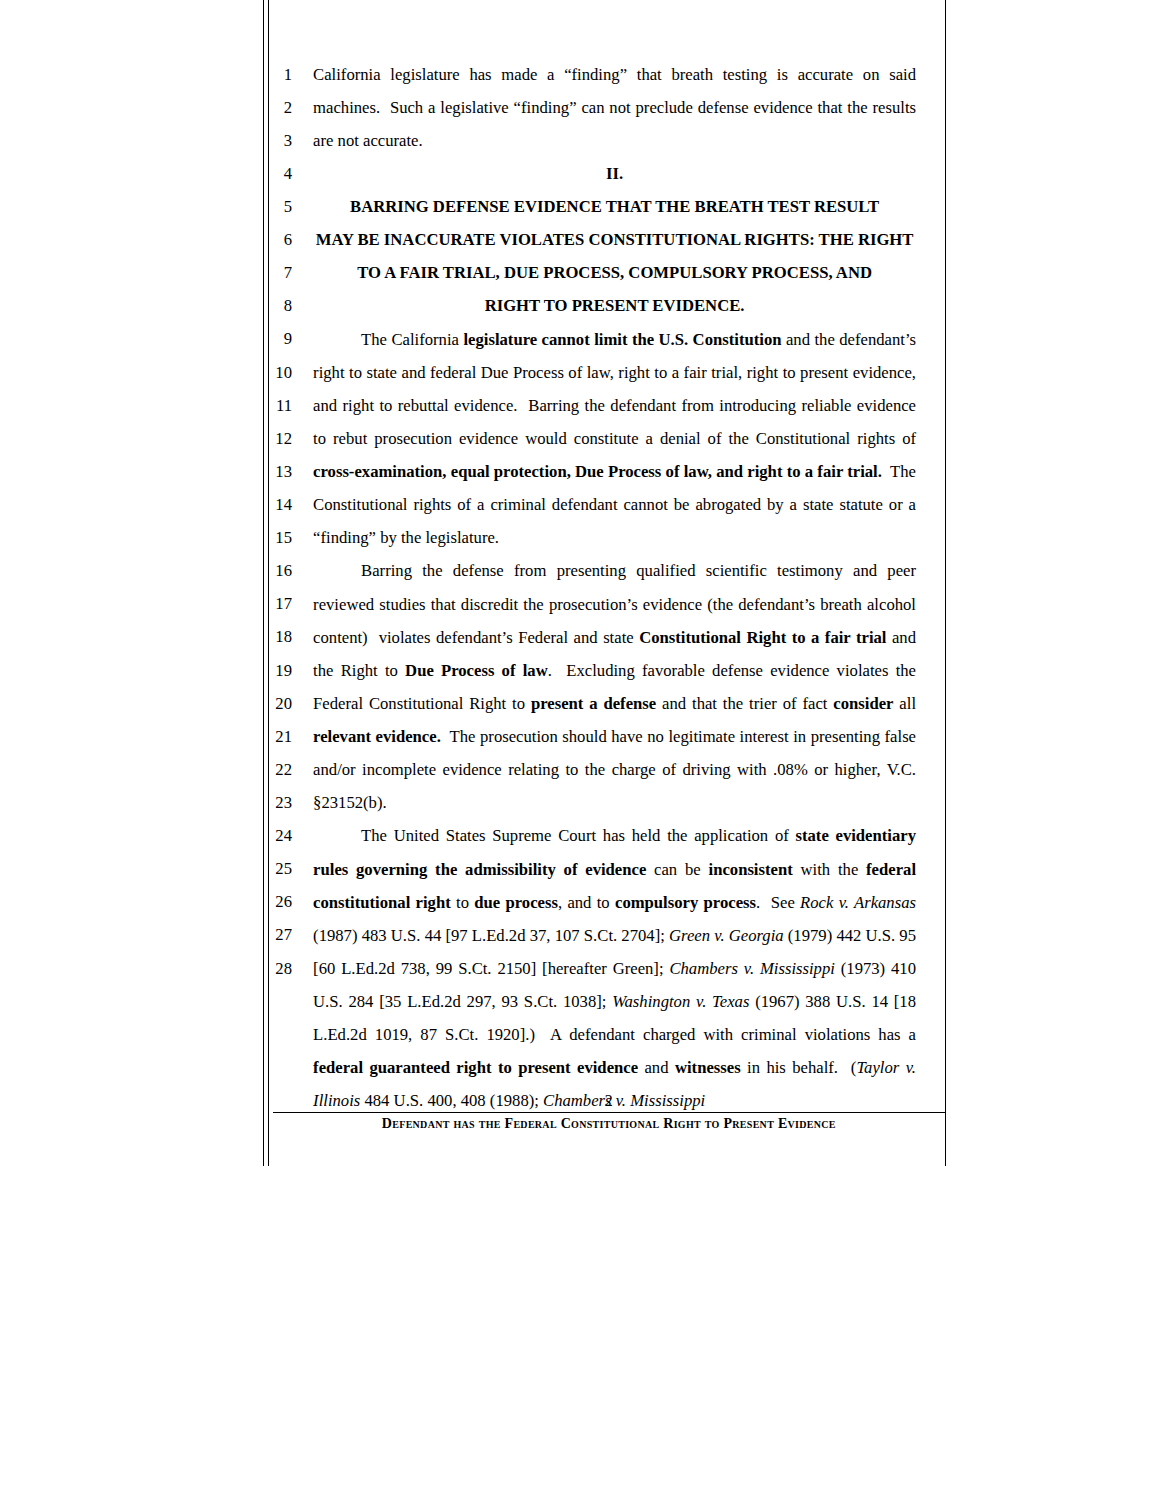1
2
3
4
5
6
7
8
9
10
11
12
13
14
15
16
17
18
19
20
21
22
23
24
25
26
27
28
California legislature has made a “finding” that breath testing is accurate on said machines. Such a legislative “finding” can not preclude defense evidence that the results are not accurate.
II.
BARRING DEFENSE EVIDENCE THAT THE BREATH TEST RESULT
MAY BE INACCURATE VIOLATES CONSTITUTIONAL RIGHTS: THE RIGHT
TO A FAIR TRIAL, DUE PROCESS, COMPULSORY PROCESS, AND
RIGHT TO PRESENT EVIDENCE.
The California legislature cannot limit the U.S. Constitution and the defendant’s right to state and federal Due Process of law, right to a fair trial, right to present evidence, and right to rebuttal evidence. Barring the defendant from introducing reliable evidence to rebut prosecution evidence would constitute a denial of the Constitutional rights of cross-examination, equal protection, Due Process of law, and right to a fair trial. The Constitutional rights of a criminal defendant cannot be abrogated by a state statute or a “finding” by the legislature.
Barring the defense from presenting qualified scientific testimony and peer reviewed studies that discredit the prosecution’s evidence (the defendant’s breath alcohol content) violates defendant’s Federal and state Constitutional Right to a fair trial and the Right to Due Process of law. Excluding favorable defense evidence violates the Federal Constitutional Right to present a defense and that the trier of fact consider all relevant evidence. The prosecution should have no legitimate interest in presenting false and/or incomplete evidence relating to the charge of driving with .08% or higher, V.C. §23152(b).
The United States Supreme Court has held the application of state evidentiary rules governing the admissibility of evidence can be inconsistent with the federal constitutional right to due process, and to compulsory process. See Rock v. Arkansas (1987) 483 U.S. 44 [97 L.Ed.2d 37, 107 S.Ct. 2704]; Green v. Georgia (1979) 442 U.S. 95 [60 L.Ed.2d 738, 99 S.Ct. 2150] [hereafter Green]; Chambers v. Mississippi (1973) 410 U.S. 284 [35 L.Ed.2d 297, 93 S.Ct. 1038]; Washington v. Texas (1967) 388 U.S. 14 [18 L.Ed.2d 1019, 87 S.Ct. 1920].) A defendant charged with criminal violations has a federal guaranteed right to present evidence and witnesses in his behalf. (Taylor v. Illinois 484 U.S. 400, 408 (1988); Chambers v. Mississippi
2
Defendant has the Federal Constitutional Right to Present Evidence